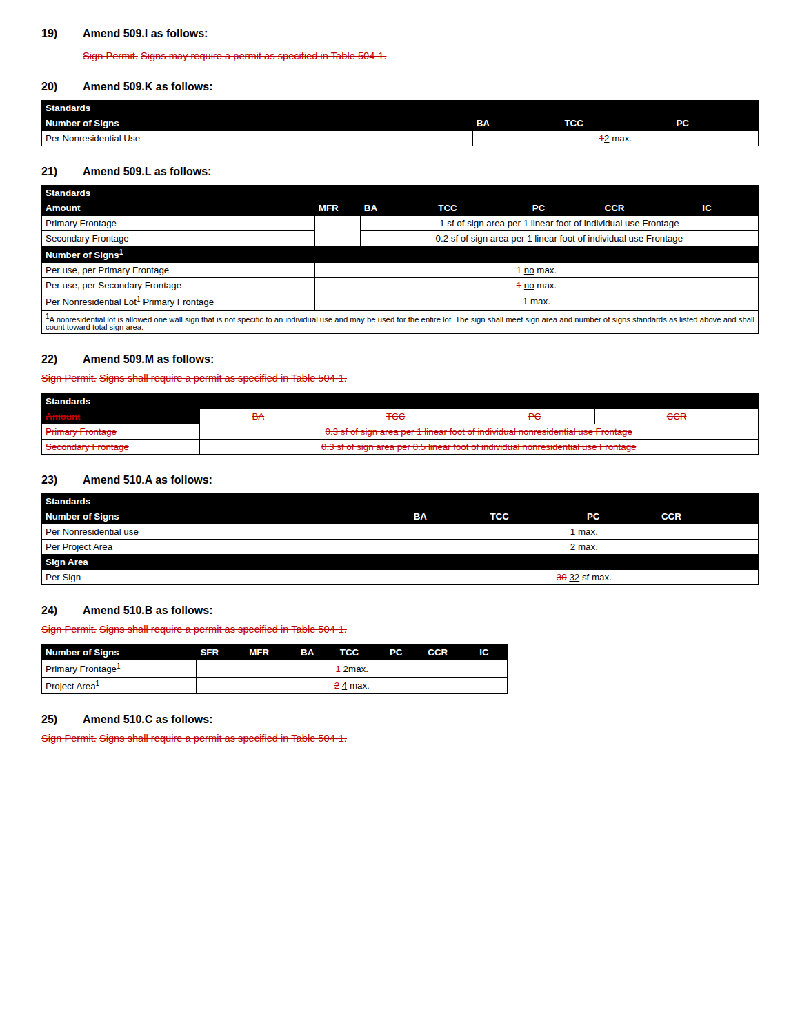19) Amend 509.I as follows:
Sign Permit. Signs may require a permit as specified in Table 504-1.
20) Amend 509.K as follows:
| Standards |
| Number of Signs | BA | TCC | PC |
| Per Nonresidential Use | 1 2 max. |
21) Amend 509.L as follows:
| Standards |
| Amount | MFR | BA | TCC | PC | CCR | IC |
| Primary Frontage | | 1 sf of sign area per 1 linear foot of individual use Frontage |
| Secondary Frontage | | 0.2 sf of sign area per 1 linear foot of individual use Frontage |
| Number of Signs 1 | |
| Per use, per Primary Frontage | 1 no max. |
| Per use, per Secondary Frontage | 1 no max. |
| Per Nonresidential Lot 1 Primary Frontage | 1 max. |
| 1 A nonresidential lot is allowed one wall sign that is not specific to an individual use and may be used for the entire lot. The sign shall meet sign area and number of signs standards as listed above and shall count toward total sign area. |
22) Amend 509.M as follows:
Sign Permit. Signs shall require a permit as specified in Table 504-1.
| Standards |
| Amount | BA | TCC | PC | CCR |
| Primary Frontage | 0.3 sf of sign area per 1 linear foot of individual nonresidential use Frontage |
| Secondary Frontage | 0.3 sf of sign area per 0.5 linear foot of individual nonresidential use Frontage |
23) Amend 510.A as follows:
| Standards | | | | |
| Number of Signs | BA | TCC | PC | CCR |
| Per Nonresidential use | 1 max. |
| Per Project Area | 2 max. |
| Sign Area | |
| Per Sign | 30 32 sf max. |
24) Amend 510.B as follows:
Sign Permit. Signs shall require a permit as specified in Table 504-1.
| Number of Signs | SFR | MFR | BA | TCC | PC | CCR | IC |
| Primary Frontage 1 | 1 2 max. |
| Project Area 1 | 2 4 max. |
25) Amend 510.C as follows:
Sign Permit. Signs shall require a permit as specified in Table 504-1.